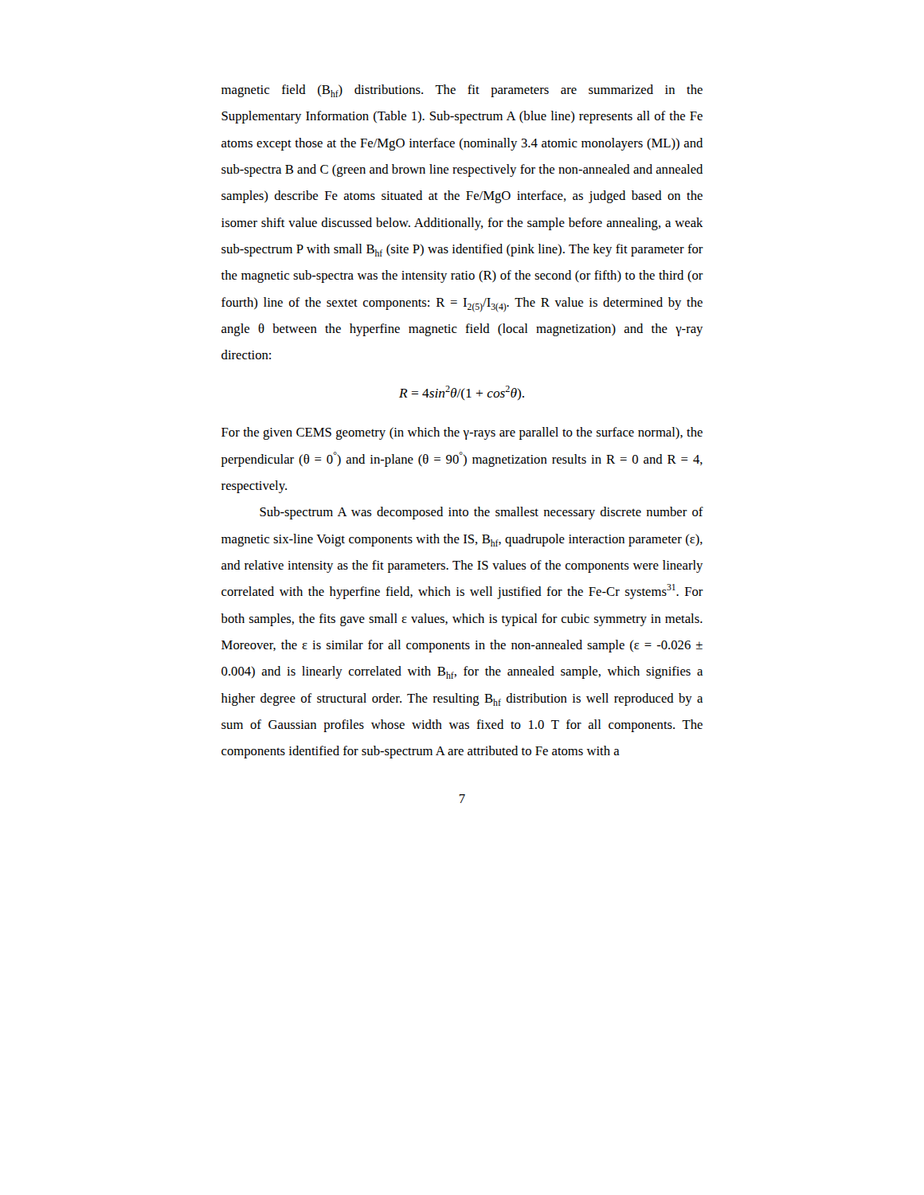magnetic field (Bhf) distributions. The fit parameters are summarized in the Supplementary Information (Table 1). Sub-spectrum A (blue line) represents all of the Fe atoms except those at the Fe/MgO interface (nominally 3.4 atomic monolayers (ML)) and sub-spectra B and C (green and brown line respectively for the non-annealed and annealed samples) describe Fe atoms situated at the Fe/MgO interface, as judged based on the isomer shift value discussed below. Additionally, for the sample before annealing, a weak sub-spectrum P with small Bhf (site P) was identified (pink line). The key fit parameter for the magnetic sub-spectra was the intensity ratio (R) of the second (or fifth) to the third (or fourth) line of the sextet components: R = I2(5)/I3(4). The R value is determined by the angle θ between the hyperfine magnetic field (local magnetization) and the γ-ray direction:
R = 4sin2θ/(1 + cos2θ).
For the given CEMS geometry (in which the γ-rays are parallel to the surface normal), the perpendicular (θ = 0°) and in-plane (θ = 90°) magnetization results in R = 0 and R = 4, respectively.
Sub-spectrum A was decomposed into the smallest necessary discrete number of magnetic six-line Voigt components with the IS, Bhf, quadrupole interaction parameter (ε), and relative intensity as the fit parameters. The IS values of the components were linearly correlated with the hyperfine field, which is well justified for the Fe-Cr systems31. For both samples, the fits gave small ε values, which is typical for cubic symmetry in metals. Moreover, the ε is similar for all components in the non-annealed sample (ε = -0.026 ± 0.004) and is linearly correlated with Bhf, for the annealed sample, which signifies a higher degree of structural order. The resulting Bhf distribution is well reproduced by a sum of Gaussian profiles whose width was fixed to 1.0 T for all components. The components identified for sub-spectrum A are attributed to Fe atoms with a
7